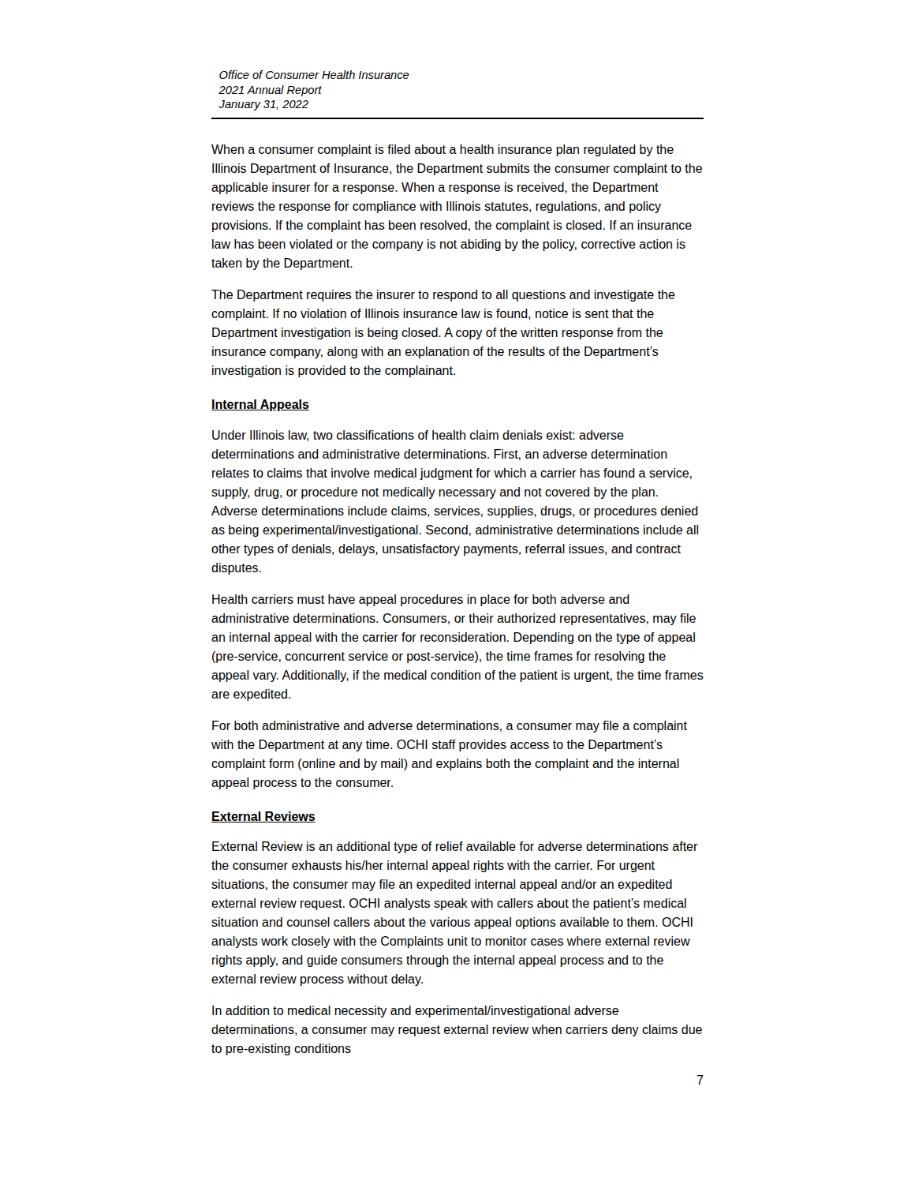Office of Consumer Health Insurance
2021 Annual Report
January 31, 2022
When a consumer complaint is filed about a health insurance plan regulated by the Illinois Department of Insurance, the Department submits the consumer complaint to the applicable insurer for a response. When a response is received, the Department reviews the response for compliance with Illinois statutes, regulations, and policy provisions. If the complaint has been resolved, the complaint is closed. If an insurance law has been violated or the company is not abiding by the policy, corrective action is taken by the Department.
The Department requires the insurer to respond to all questions and investigate the complaint. If no violation of Illinois insurance law is found, notice is sent that the Department investigation is being closed. A copy of the written response from the insurance company, along with an explanation of the results of the Department’s investigation is provided to the complainant.
Internal Appeals
Under Illinois law, two classifications of health claim denials exist: adverse determinations and administrative determinations. First, an adverse determination relates to claims that involve medical judgment for which a carrier has found a service, supply, drug, or procedure not medically necessary and not covered by the plan. Adverse determinations include claims, services, supplies, drugs, or procedures denied as being experimental/investigational. Second, administrative determinations include all other types of denials, delays, unsatisfactory payments, referral issues, and contract disputes.
Health carriers must have appeal procedures in place for both adverse and administrative determinations. Consumers, or their authorized representatives, may file an internal appeal with the carrier for reconsideration. Depending on the type of appeal (pre-service, concurrent service or post-service), the time frames for resolving the appeal vary. Additionally, if the medical condition of the patient is urgent, the time frames are expedited.
For both administrative and adverse determinations, a consumer may file a complaint with the Department at any time. OCHI staff provides access to the Department’s complaint form (online and by mail) and explains both the complaint and the internal appeal process to the consumer.
External Reviews
External Review is an additional type of relief available for adverse determinations after the consumer exhausts his/her internal appeal rights with the carrier. For urgent situations, the consumer may file an expedited internal appeal and/or an expedited external review request. OCHI analysts speak with callers about the patient’s medical situation and counsel callers about the various appeal options available to them. OCHI analysts work closely with the Complaints unit to monitor cases where external review rights apply, and guide consumers through the internal appeal process and to the external review process without delay.
In addition to medical necessity and experimental/investigational adverse determinations, a consumer may request external review when carriers deny claims due to pre-existing conditions
7